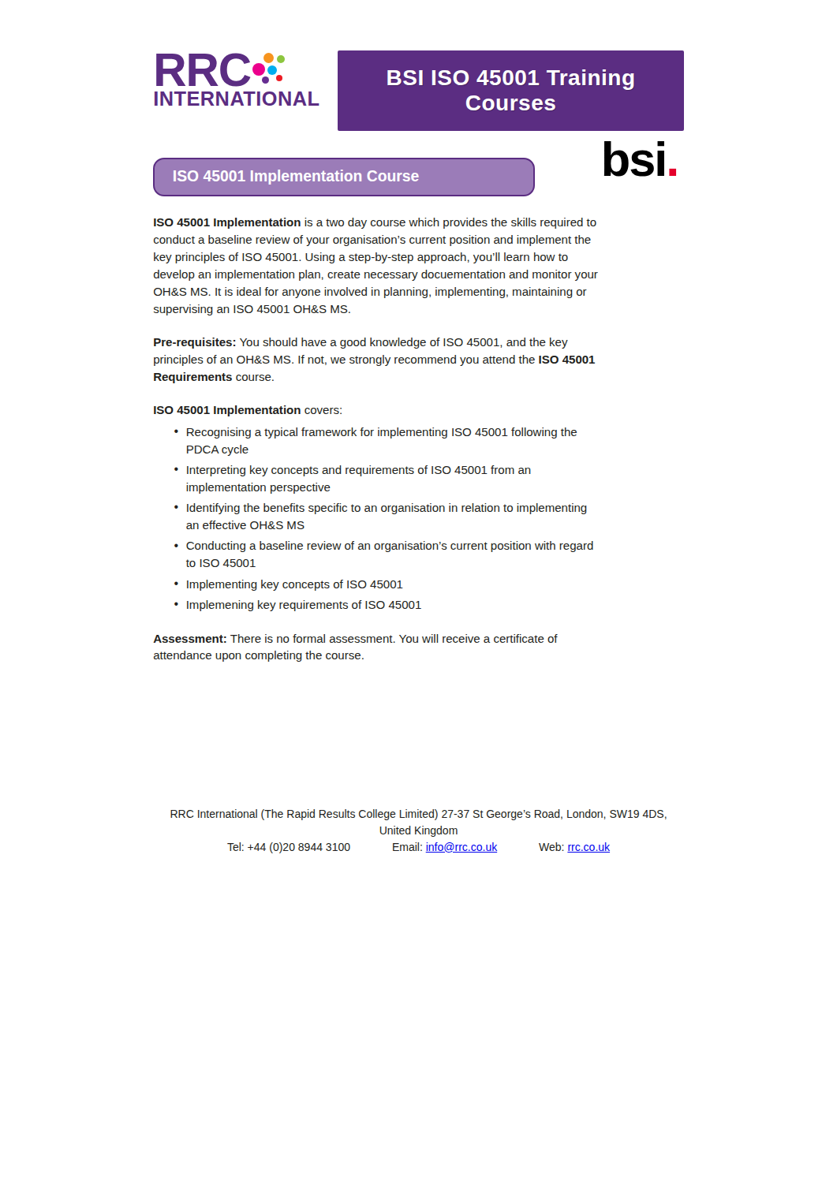RRC
INTERNATIONAL
BSI ISO 45001 Training Courses
ISO 45001 Implementation Course
bsi.
ISO 45001 Implementation is a two day course which provides the skills required to conduct a baseline review of your organisation’s current position and implement the key principles of ISO 45001. Using a step-by-step approach, you’ll learn how to develop an implementation plan, create necessary docuementation and monitor your OH&S MS. It is ideal for anyone involved in planning, implementing, maintaining or supervising an ISO 45001 OH&S MS.
Pre-requisites: You should have a good knowledge of ISO 45001, and the key principles of an OH&S MS. If not, we strongly recommend you attend the ISO 45001 Requirements course.
ISO 45001 Implementation covers:
Recognising a typical framework for implementing ISO 45001 following the PDCA cycle
Interpreting key concepts and requirements of ISO 45001 from an implementation perspective
Identifying the benefits specific to an organisation in relation to implementing an effective OH&S MS
Conducting a baseline review of an organisation’s current position with regard to ISO 45001
Implementing key concepts of ISO 45001
Implemening key requirements of ISO 45001
Assessment: There is no formal assessment. You will receive a certificate of attendance upon completing the course.
RRC International (The Rapid Results College Limited) 27-37 St George’s Road, London, SW19 4DS, United Kingdom
Tel: +44 (0)20 8944 3100 Email: info@rrc.co.uk Web: rrc.co.uk